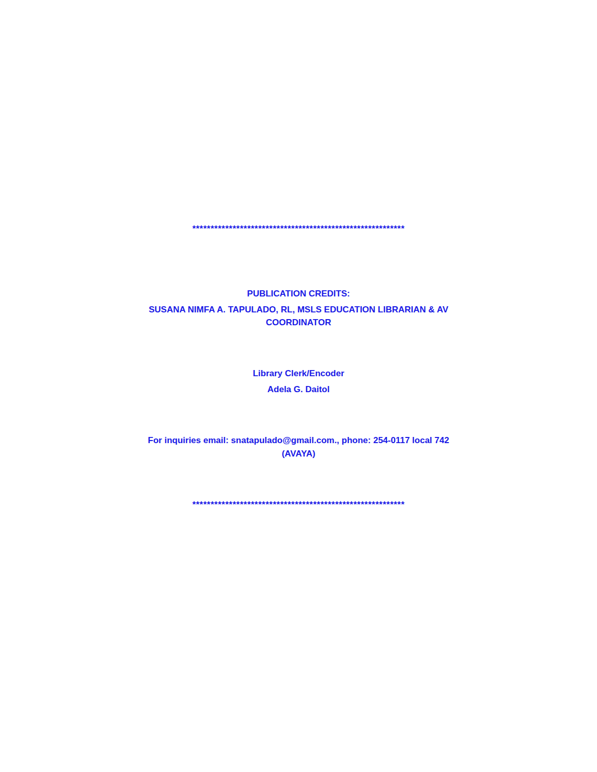**********************************************************
PUBLICATION CREDITS:
SUSANA NIMFA A. TAPULADO, RL, MSLS EDUCATION LIBRARIAN & AV COORDINATOR
Library Clerk/Encoder
Adela G. Daitol
For inquiries email: snatapulado@gmail.com., phone: 254-0117 local 742 (AVAYA)
**********************************************************